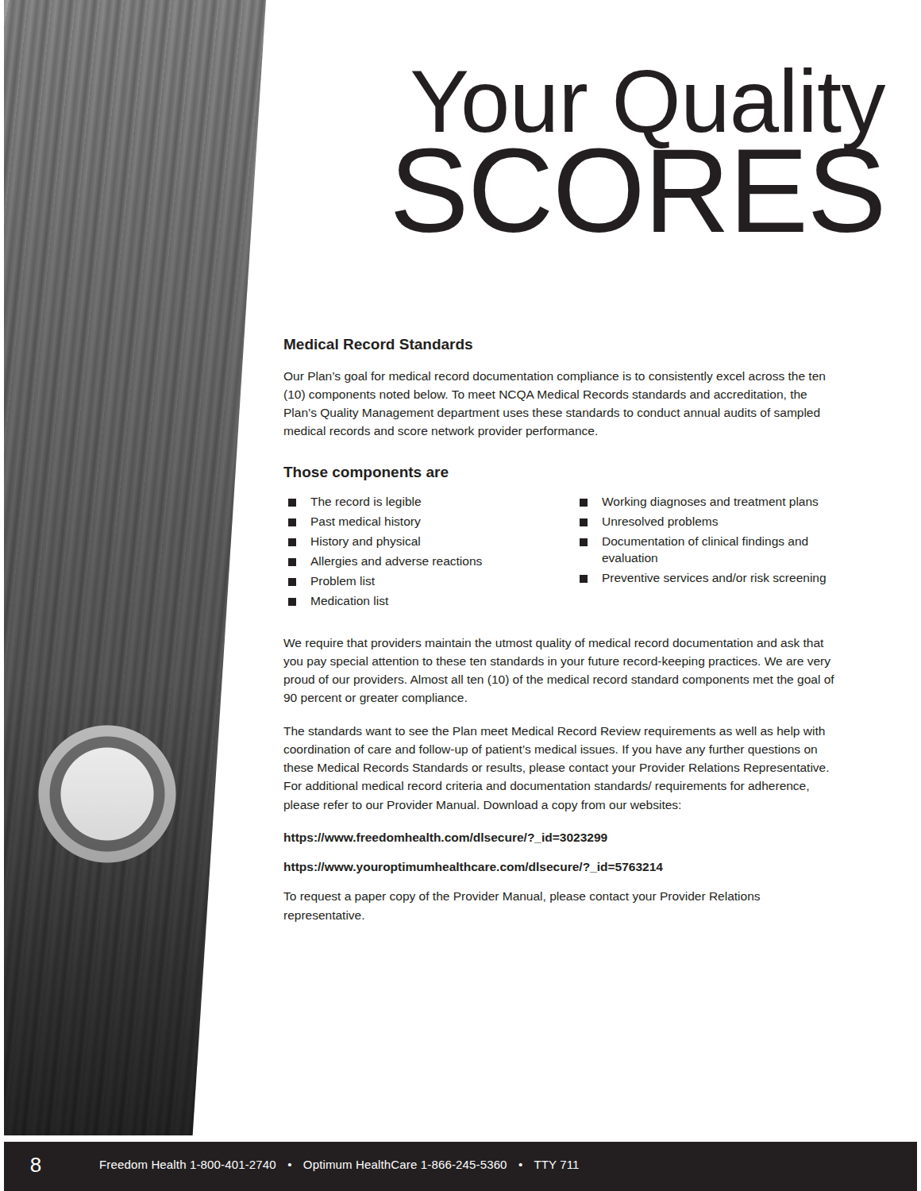Your Quality SCORES
Medical Record Standards
Our Plan’s goal for medical record documentation compliance is to consistently excel across the ten (10) components noted below. To meet NCQA Medical Records standards and accreditation, the Plan’s Quality Management department uses these standards to conduct annual audits of sampled medical records and score network provider performance.
Those components are
The record is legible
Past medical history
History and physical
Allergies and adverse reactions
Problem list
Medication list
Working diagnoses and treatment plans
Unresolved problems
Documentation of clinical findings and evaluation
Preventive services and/or risk screening
We require that providers maintain the utmost quality of medical record documentation and ask that you pay special attention to these ten standards in your future record-keeping practices. We are very proud of our providers. Almost all ten (10) of the medical record standard components met the goal of 90 percent or greater compliance.
The standards want to see the Plan meet Medical Record Review requirements as well as help with coordination of care and follow-up of patient’s medical issues. If you have any further questions on these Medical Records Standards or results, please contact your Provider Relations Representative. For additional medical record criteria and documentation standards/ requirements for adherence, please refer to our Provider Manual. Download a copy from our websites:
https://www.freedomhealth.com/dlsecure/?_id=3023299
https://www.youroptimumhealthcare.com/dlsecure/?_id=5763214
To request a paper copy of the Provider Manual, please contact your Provider Relations representative.
8
Freedom Health 1-800-401-2740 • Optimum HealthCare 1-866-245-5360 • TTY 711